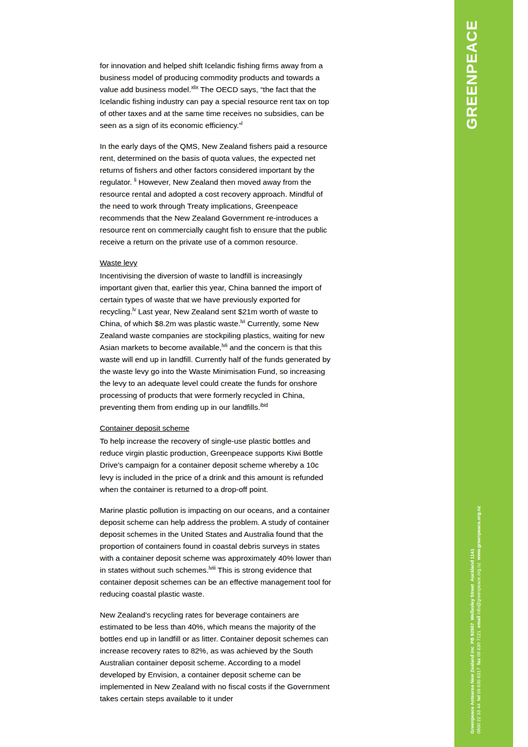GREENPEACE
Greenpeace Aotearoa New Zealand Inc PB 92507 Wellesley Street Auckland 1141
0800 22 33 44 tel 09 630 6317 fax 09 630 7121 email info@greenpeace.org.nz www.greenpeace.org.nz
for innovation and helped shift Icelandic fishing firms away from a business model of producing commodity products and towards a value add business model.xlix The OECD says, “the fact that the Icelandic fishing industry can pay a special resource rent tax on top of other taxes and at the same time receives no subsidies, can be seen as a sign of its economic efficiency.”l
In the early days of the QMS, New Zealand fishers paid a resource rent, determined on the basis of quota values, the expected net returns of fishers and other factors considered important by the regulator. li However, New Zealand then moved away from the resource rental and adopted a cost recovery approach. Mindful of the need to work through Treaty implications, Greenpeace recommends that the New Zealand Government re-introduces a resource rent on commercially caught fish to ensure that the public receive a return on the private use of a common resource.
Waste levy
Incentivising the diversion of waste to landfill is increasingly important given that, earlier this year, China banned the import of certain types of waste that we have previously exported for recycling.lv Last year, New Zealand sent $21m worth of waste to China, of which $8.2m was plastic waste.lvi Currently, some New Zealand waste companies are stockpiling plastics, waiting for new Asian markets to become available,lvii and the concern is that this waste will end up in landfill. Currently half of the funds generated by the waste levy go into the Waste Minimisation Fund, so increasing the levy to an adequate level could create the funds for onshore processing of products that were formerly recycled in China, preventing them from ending up in our landfills.ibid
Container deposit scheme
To help increase the recovery of single-use plastic bottles and reduce virgin plastic production, Greenpeace supports Kiwi Bottle Drive’s campaign for a container deposit scheme whereby a 10c levy is included in the price of a drink and this amount is refunded when the container is returned to a drop-off point.
Marine plastic pollution is impacting on our oceans, and a container deposit scheme can help address the problem. A study of container deposit schemes in the United States and Australia found that the proportion of containers found in coastal debris surveys in states with a container deposit scheme was approximately 40% lower than in states without such schemes.lviii This is strong evidence that container deposit schemes can be an effective management tool for reducing coastal plastic waste.
New Zealand’s recycling rates for beverage containers are estimated to be less than 40%, which means the majority of the bottles end up in landfill or as litter. Container deposit schemes can increase recovery rates to 82%, as was achieved by the South Australian container deposit scheme. According to a model developed by Envision, a container deposit scheme can be implemented in New Zealand with no fiscal costs if the Government takes certain steps available to it under